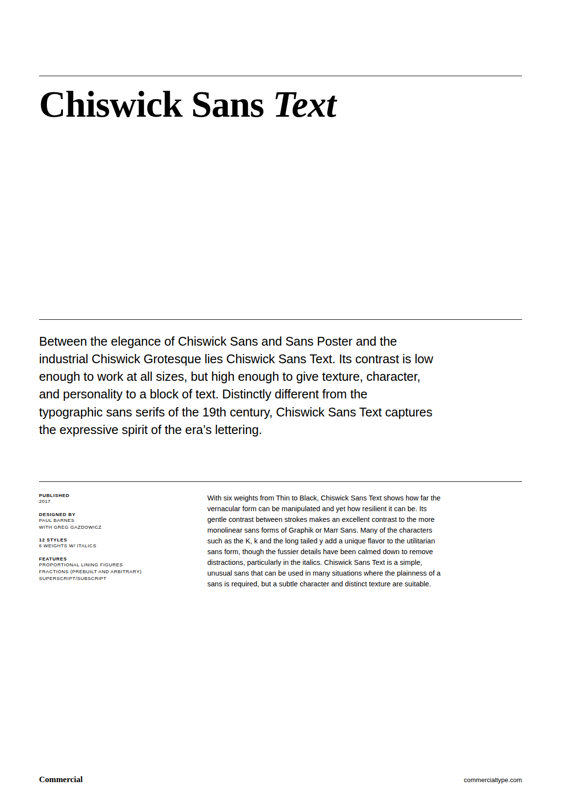Chiswick Sans Text
Between the elegance of Chiswick Sans and Sans Poster and the industrial Chiswick Grotesque lies Chiswick Sans Text. Its contrast is low enough to work at all sizes, but high enough to give texture, character, and personality to a block of text. Distinctly different from the typographic sans serifs of the 19th century, Chiswick Sans Text captures the expressive spirit of the era’s lettering.
Published
2017
Designed by
Paul Barnes
with Greg Gazdowicz
12 styles
6 weights w/ italics
Features
Proportional lining figures
Fractions (prebuilt and arbitrary)
Superscript/subscript
With six weights from Thin to Black, Chiswick Sans Text shows how far the vernacular form can be manipulated and yet how resilient it can be. Its gentle contrast between strokes makes an excellent contrast to the more monolinear sans forms of Graphik or Marr Sans. Many of the characters such as the K, k and the long tailed y add a unique flavor to the utilitarian sans form, though the fussier details have been calmed down to remove distractions, particularly in the italics. Chiswick Sans Text is a simple, unusual sans that can be used in many situations where the plainness of a sans is required, but a subtle character and distinct texture are suitable.
Commercial commercialtype.com